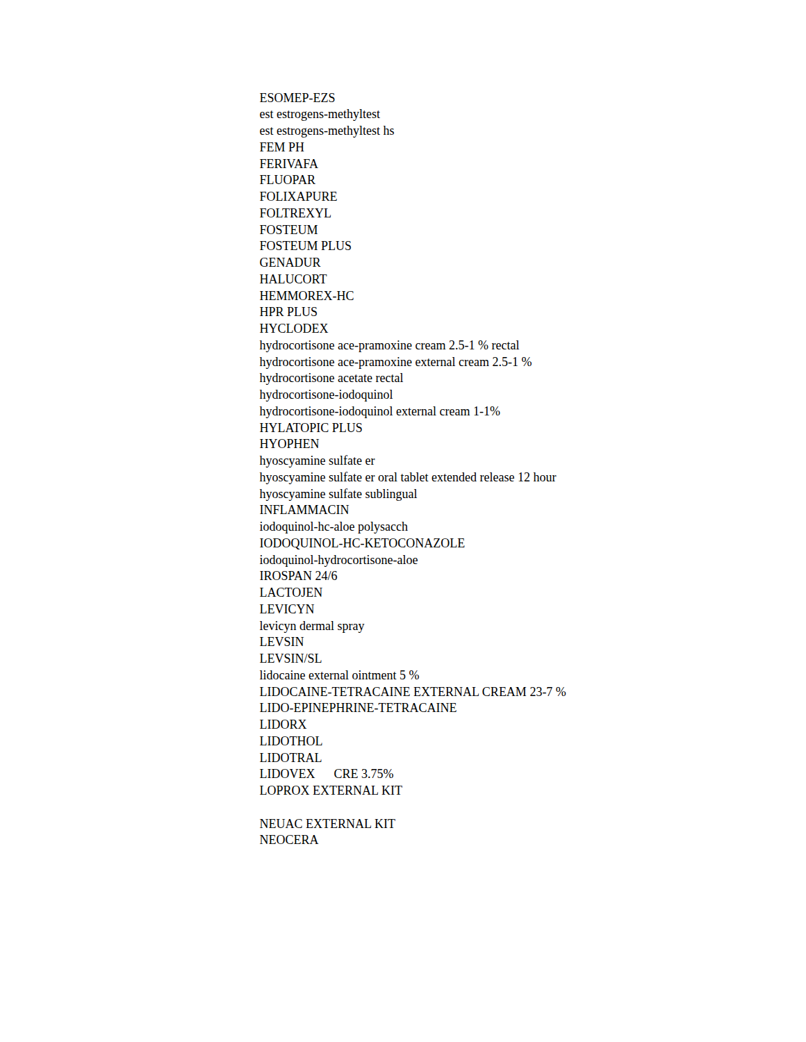ESOMEP-EZS
est estrogens-methyltest
est estrogens-methyltest hs
FEM PH
FERIVAFA
FLUOPAR
FOLIXAPURE
FOLTREXYL
FOSTEUM
FOSTEUM PLUS
GENADUR
HALUCORT
HEMMOREX-HC
HPR PLUS
HYCLODEX
hydrocortisone ace-pramoxine cream 2.5-1 % rectal
hydrocortisone ace-pramoxine external cream 2.5-1 %
hydrocortisone acetate rectal
hydrocortisone-iodoquinol
hydrocortisone-iodoquinol external cream 1-1%
HYLATOPIC PLUS
HYOPHEN
hyoscyamine sulfate er
hyoscyamine sulfate er oral tablet extended release 12 hour
hyoscyamine sulfate sublingual
INFLAMMACIN
iodoquinol-hc-aloe polysacch
IODOQUINOL-HC-KETOCONAZOLE
iodoquinol-hydrocortisone-aloe
IROSPAN 24/6
LACTOJEN
LEVICYN
levicyn dermal spray
LEVSIN
LEVSIN/SL
lidocaine external ointment 5 %
LIDOCAINE-TETRACAINE EXTERNAL CREAM 23-7 %
LIDO-EPINEPHRINE-TETRACAINE
LIDORX
LIDOTHOL
LIDOTRAL
LIDOVEX CRE 3.75%
LOPROX EXTERNAL KIT
NEUAC EXTERNAL KIT
NEOCERA